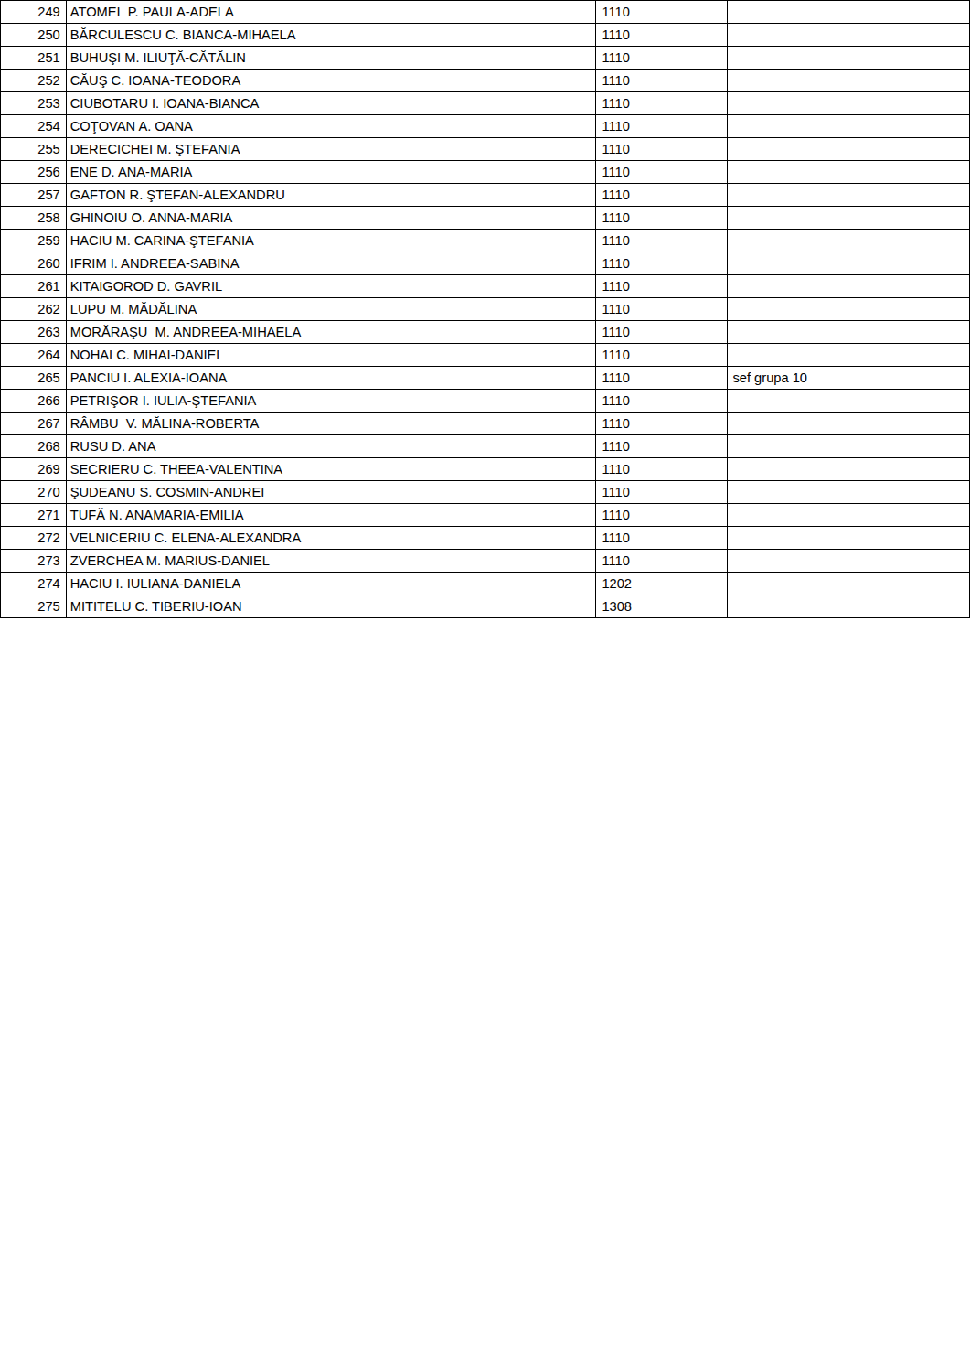| 249 | ATOMEI P. PAULA-ADELA | 1110 | |
| 250 | BĂRCULESCU C. BIANCA-MIHAELA | 1110 | |
| 251 | BUHUŞI M. ILIUŢĂ-CĂTĂLIN | 1110 | |
| 252 | CĂUŞ C. IOANA-TEODORA | 1110 | |
| 253 | CIUBOTARU I. IOANA-BIANCA | 1110 | |
| 254 | COŢOVAN A. OANA | 1110 | |
| 255 | DERECICHEI M. ŞTEFANIA | 1110 | |
| 256 | ENE D. ANA-MARIA | 1110 | |
| 257 | GAFTON R. ŞTEFAN-ALEXANDRU | 1110 | |
| 258 | GHINOIU O. ANNA-MARIA | 1110 | |
| 259 | HACIU M. CARINA-ŞTEFANIA | 1110 | |
| 260 | IFRIM I. ANDREEA-SABINA | 1110 | |
| 261 | KITAIGOROD D. GAVRIL | 1110 | |
| 262 | LUPU M. MĂDĂLINA | 1110 | |
| 263 | MORĂRAŞU M. ANDREEA-MIHAELA | 1110 | |
| 264 | NOHAI C. MIHAI-DANIEL | 1110 | |
| 265 | PANCIU I. ALEXIA-IOANA | 1110 | sef grupa 10 |
| 266 | PETRIŞOR I. IULIA-ŞTEFANIA | 1110 | |
| 267 | RÂMBU V. MĂLINA-ROBERTA | 1110 | |
| 268 | RUSU D. ANA | 1110 | |
| 269 | SECRIERU C. THEEA-VALENTINA | 1110 | |
| 270 | ŞUDEANU S. COSMIN-ANDREI | 1110 | |
| 271 | TUFĂ N. ANAMARIA-EMILIA | 1110 | |
| 272 | VELNICERIU C. ELENA-ALEXANDRA | 1110 | |
| 273 | ZVERCHEA M. MARIUS-DANIEL | 1110 | |
| 274 | HACIU I. IULIANA-DANIELA | 1202 | |
| 275 | MITITELU C. TIBERIU-IOAN | 1308 | |